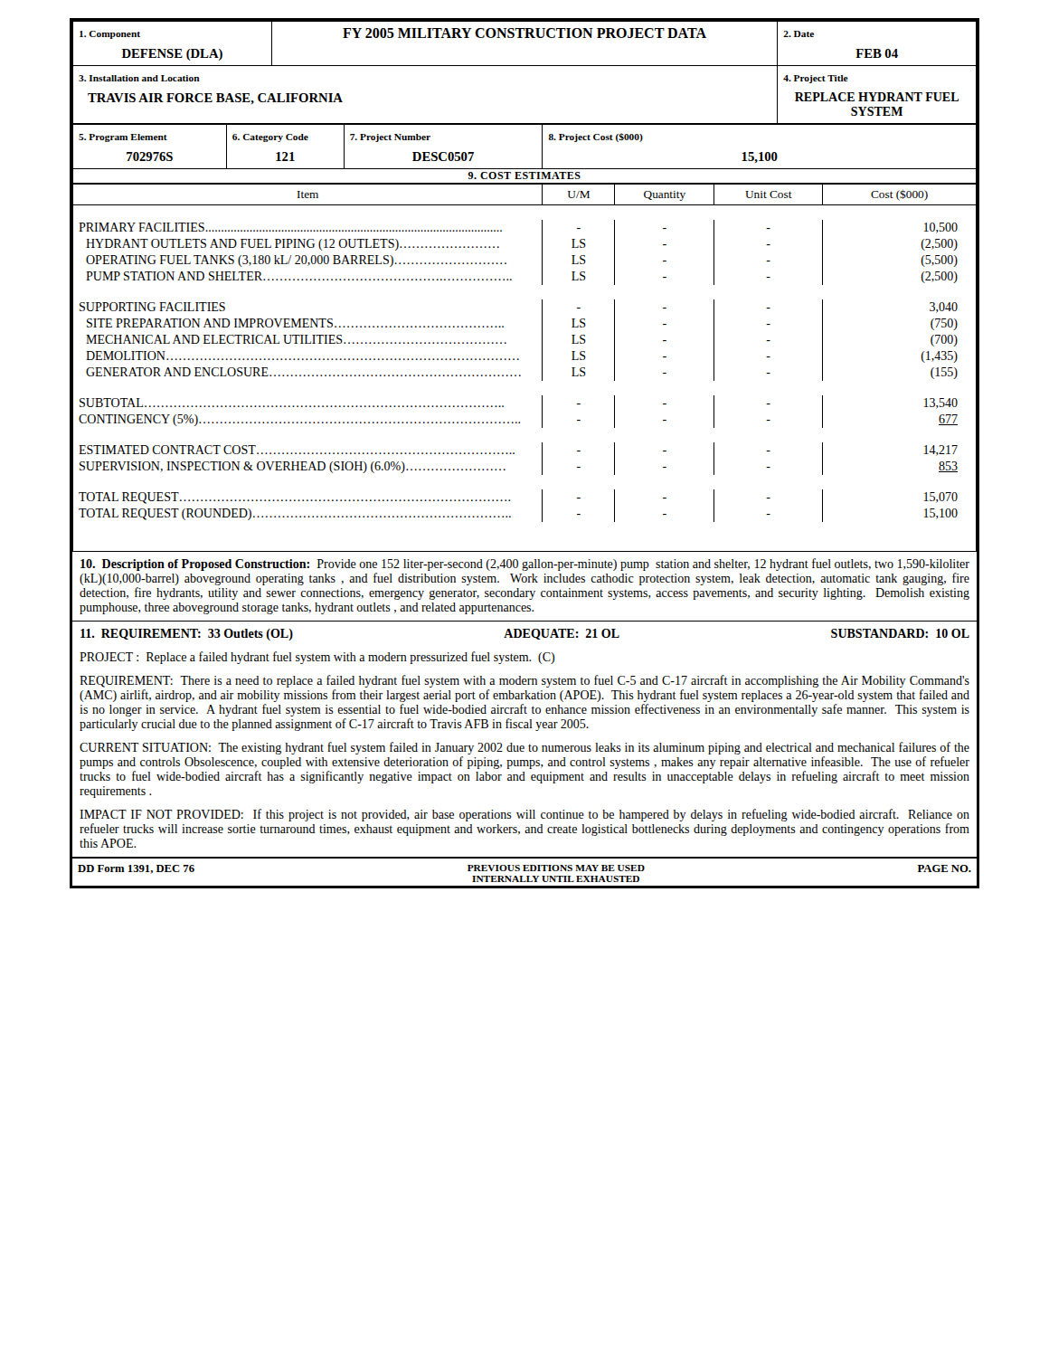| 1. Component DEFENSE (DLA) | FY 2005 MILITARY CONSTRUCTION PROJECT DATA | 2. Date FEB 04 |
| 3. Installation and Location TRAVIS AIR FORCE BASE, CALIFORNIA | 4. Project Title REPLACE HYDRANT FUEL SYSTEM |
| 5. Program Element 702976S | 6. Category Code 121 | 7. Project Number DESC0507 | 8. Project Cost ($000) 15,100 |
9. COST ESTIMATES
| Item | U/M | Quantity | Unit Cost | Cost ($000) |
| PRIMARY FACILITIES .............................................................................................. | - | - | - | 10,500 |
| HYDRANT OUTLETS AND FUEL PIPING (12 OUTLETS) …………………… | LS | - | - | (2,500) |
| OPERATING FUEL TANKS (3,180 kL/ 20,000 BARRELS) ……………………… | LS | - | - | (5,500) |
| PUMP STATION AND SHELTER …………………………………….…………….. | LS | - | - | (2,500) |
| SUPPORTING FACILITIES | - | - | - | 3,040 |
| SITE PREPARATION AND IMPROVEMENTS ………………………………….. | LS | - | - | (750) |
| MECHANICAL AND ELECTRICAL UTILITIES ………………………………… | LS | - | - | (700) |
| DEMOLITION ………………………………………………………………………… | LS | - | - | (1,435) |
| GENERATOR AND ENCLOSURE …………………………………………………… | LS | - | - | (155) |
| SUBTOTAL ………………………………………………………………………….. | - | - | - | 13,540 |
| CONTINGENCY (5%) ………………………………………………………………….. | - | - | - | 677 |
| ESTIMATED CONTRACT COST …………………………………………………….. | - | - | - | 14,217 |
| SUPERVISION, INSPECTION & OVERHEAD (SIOH) (6.0%) …………………… | - | - | - | 853 |
| TOTAL REQUEST ……………………………………………………………………. | - | - | - | 15,070 |
| TOTAL REQUEST (ROUNDED) …………………………………………………….. | - | - | - | 15,100 |
10. Description of Proposed Construction: Provide one 152 liter-per-second (2,400 gallon-per-minute) pump station and shelter, 12 hydrant fuel outlets, two 1,590-kiloliter (kL)(10,000-barrel) aboveground operating tanks , and fuel distribution system. Work includes cathodic protection system, leak detection, automatic tank gauging, fire detection, fire hydrants, utility and sewer connections, emergency generator, secondary containment systems, access pavements, and security lighting. Demolish existing pumphouse, three aboveground storage tanks, hydrant outlets , and related appurtenances.
11. REQUIREMENT: 33 Outlets (OL) ADEQUATE: 21 OL SUBSTANDARD: 10 OL
PROJECT : Replace a failed hydrant fuel system with a modern pressurized fuel system. (C)
REQUIREMENT: There is a need to replace a failed hydrant fuel system with a modern system to fuel C-5 and C-17 aircraft in accomplishing the Air Mobility Command's (AMC) airlift, airdrop, and air mobility missions from their largest aerial port of embarkation (APOE). This hydrant fuel system replaces a 26-year-old system that failed and is no longer in service. A hydrant fuel system is essential to fuel wide-bodied aircraft to enhance mission effectiveness in an environmentally safe manner. This system is particularly crucial due to the planned assignment of C-17 aircraft to Travis AFB in fiscal year 2005.
CURRENT SITUATION: The existing hydrant fuel system failed in January 2002 due to numerous leaks in its aluminum piping and electrical and mechanical failures of the pumps and controls Obsolescence, coupled with extensive deterioration of piping, pumps, and control systems , makes any repair alternative infeasible. The use of refueler trucks to fuel wide-bodied aircraft has a significantly negative impact on labor and equipment and results in unacceptable delays in refueling aircraft to meet mission requirements .
IMPACT IF NOT PROVIDED: If this project is not provided, air base operations will continue to be hampered by delays in refueling wide-bodied aircraft. Reliance on refueler trucks will increase sortie turnaround times, exhaust equipment and workers, and create logistical bottlenecks during deployments and contingency operations from this APOE.
DD Form 1391, DEC 76
PREVIOUS EDITIONS MAY BE USED
INTERNALLY UNTIL EXHAUSTED
PAGE NO.